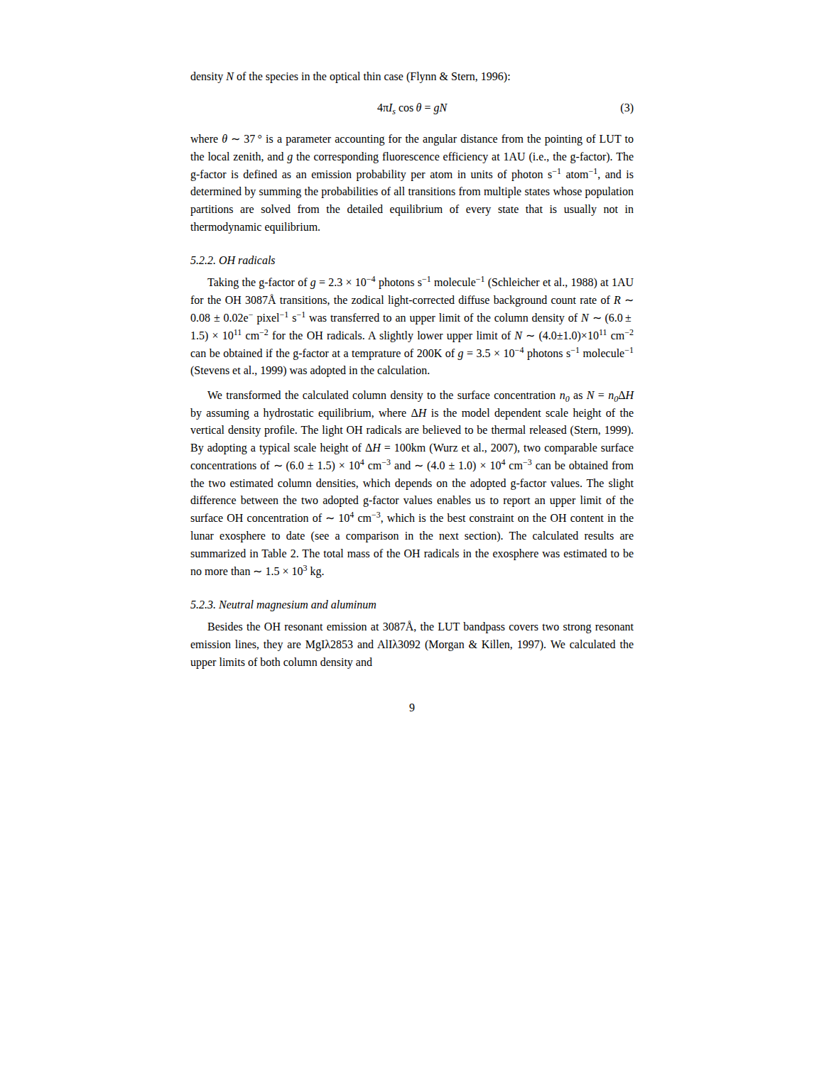density N of the species in the optical thin case (Flynn & Stern, 1996):
4πIs cos θ = gN (3)
where θ ∼ 37 ° is a parameter accounting for the angular distance from the pointing of LUT to the local zenith, and g the corresponding fluorescence efficiency at 1AU (i.e., the g-factor). The g-factor is defined as an emission probability per atom in units of photon s−1 atom−1, and is determined by summing the probabilities of all transitions from multiple states whose population partitions are solved from the detailed equilibrium of every state that is usually not in thermodynamic equilibrium.
5.2.2. OH radicals
Taking the g-factor of g = 2.3 × 10−4 photons s−1 molecule−1 (Schleicher et al., 1988) at 1AU for the OH 3087Å transitions, the zodical light-corrected diffuse background count rate of R ∼ 0.08 ± 0.02e− pixel−1 s−1 was transferred to an upper limit of the column density of N ∼ (6.0 ± 1.5) × 1011 cm−2 for the OH radicals. A slightly lower upper limit of N ∼ (4.0±1.0)×1011 cm−2 can be obtained if the g-factor at a temprature of 200K of g = 3.5 × 10−4 photons s−1 molecule−1 (Stevens et al., 1999) was adopted in the calculation.
We transformed the calculated column density to the surface concentration n0 as N = n0 ΔH by assuming a hydrostatic equilibrium, where ΔH is the model dependent scale height of the vertical density profile. The light OH radicals are believed to be thermal released (Stern, 1999). By adopting a typical scale height of ΔH = 100km (Wurz et al., 2007), two comparable surface concentrations of ∼ (6.0 ± 1.5) × 104 cm−3 and ∼ (4.0 ± 1.0) × 104 cm−3 can be obtained from the two estimated column densities, which depends on the adopted g-factor values. The slight difference between the two adopted g-factor values enables us to report an upper limit of the surface OH concentration of ∼ 104 cm−3, which is the best constraint on the OH content in the lunar exosphere to date (see a comparison in the next section). The calculated results are summarized in Table 2. The total mass of the OH radicals in the exosphere was estimated to be no more than ∼ 1.5 × 103 kg.
5.2.3. Neutral magnesium and aluminum
Besides the OH resonant emission at 3087Å, the LUT bandpass covers two strong resonant emission lines, they are MgIλ2853 and AlIλ3092 (Morgan & Killen, 1997). We calculated the upper limits of both column density and
9